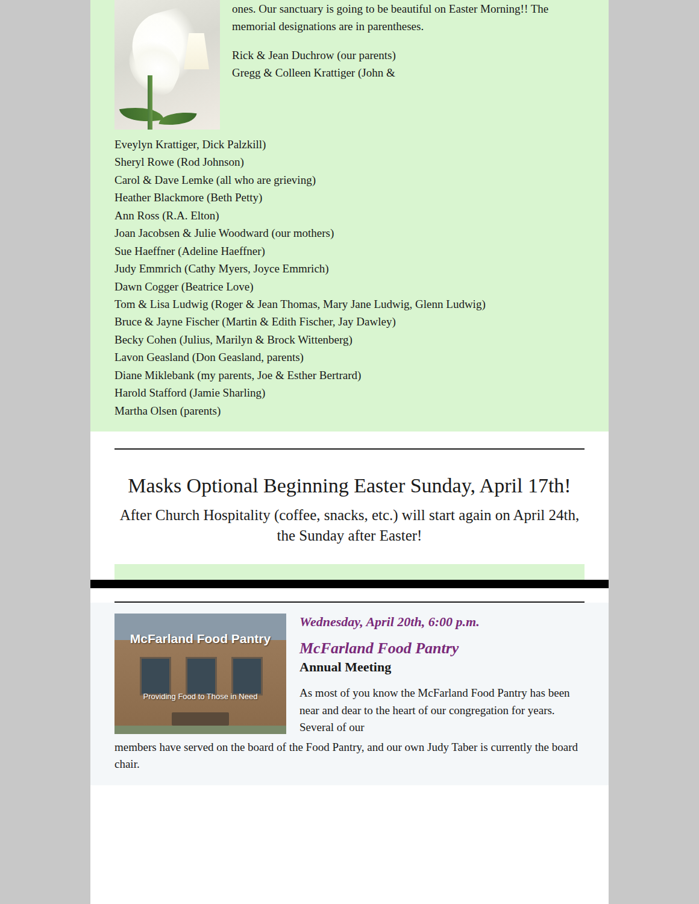ones. Our sanctuary is going to be beautiful on Easter Morning!! The memorial designations are in parentheses.
Rick & Jean Duchrow (our parents)
Gregg & Colleen Krattiger (John &
Eveylyn Krattiger, Dick Palzkill)
Sheryl Rowe (Rod Johnson)
Carol & Dave Lemke (all who are grieving)
Heather Blackmore (Beth Petty)
Ann Ross (R.A. Elton)
Joan Jacobsen & Julie Woodward (our mothers)
Sue Haeffner (Adeline Haeffner)
Judy Emmrich (Cathy Myers, Joyce Emmrich)
Dawn Cogger (Beatrice Love)
Tom & Lisa Ludwig (Roger & Jean Thomas, Mary Jane Ludwig, Glenn Ludwig)
Bruce & Jayne Fischer (Martin & Edith Fischer, Jay Dawley)
Becky Cohen (Julius, Marilyn & Brock Wittenberg)
Lavon Geasland (Don Geasland, parents)
Diane Miklebank (my parents, Joe & Esther Bertrard)
Harold Stafford (Jamie Sharling)
Martha Olsen (parents)
Masks Optional Beginning Easter Sunday, April 17th!
After Church Hospitality (coffee, snacks, etc.) will start again on April 24th, the Sunday after Easter!
McFarland Food Pantry
Providing Food to Those in Need
Wednesday, April 20th, 6:00 p.m.
McFarland Food Pantry
Annual Meeting
As most of you know the McFarland Food Pantry has been near and dear to the heart of our congregation for years. Several of our
members have served on the board of the Food Pantry, and our own Judy Taber is currently the board chair.